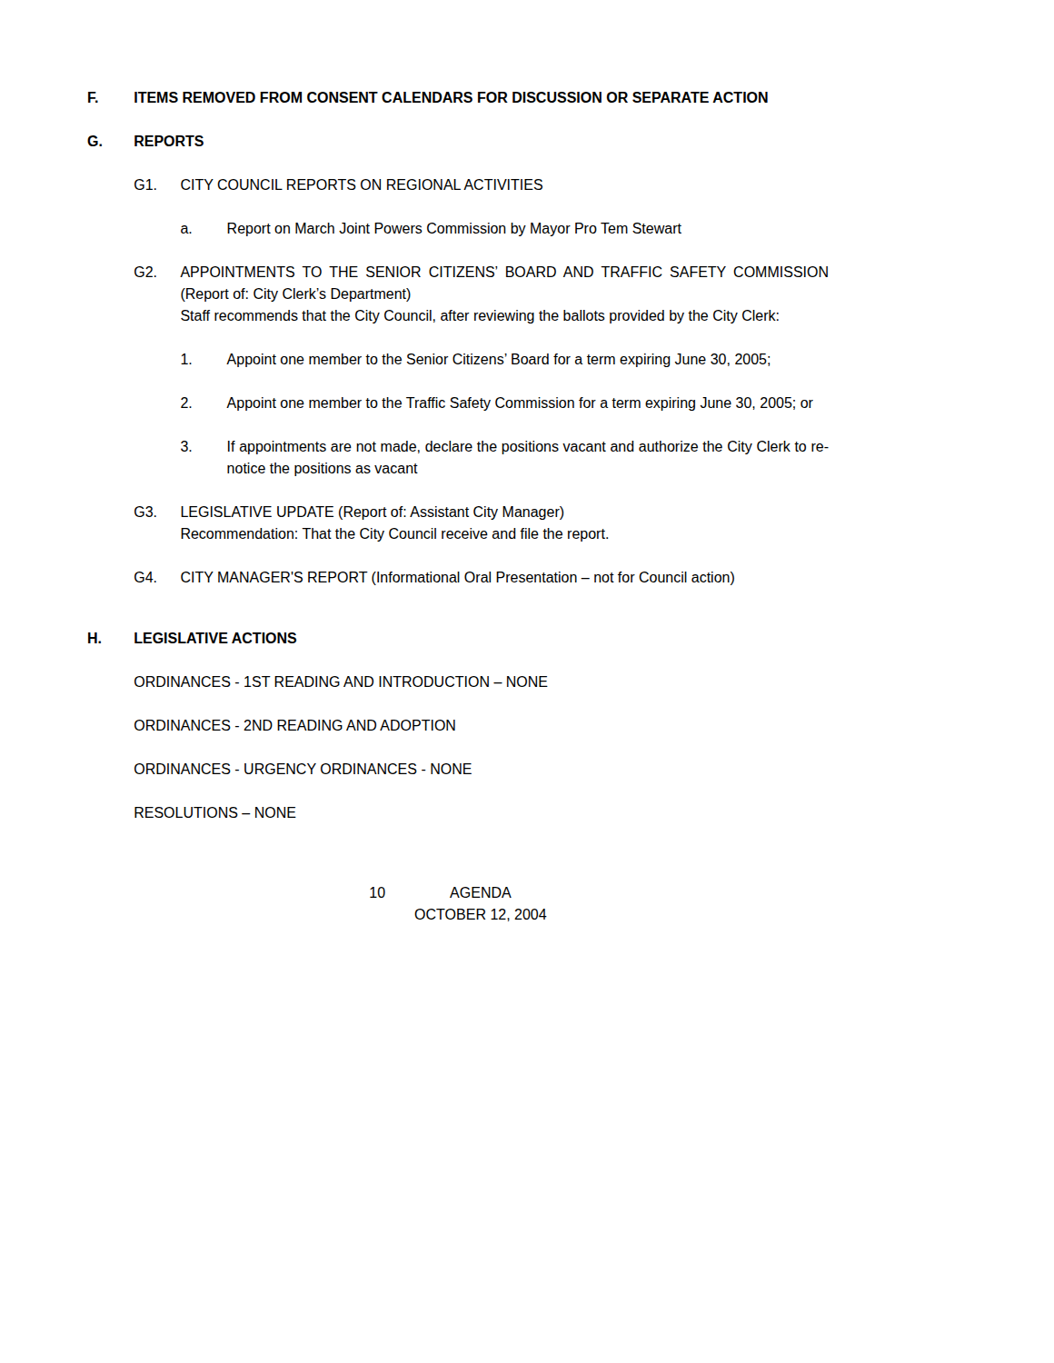F.
Items removed from consent calendars for discussion or separate action
G.
Reports
G1.
CITY COUNCIL REPORTS ON REGIONAL ACTIVITIES
a.
Report on March Joint Powers Commission by Mayor Pro Tem Stewart
G2.
APPOINTMENTS TO THE SENIOR CITIZENS’ BOARD AND TRAFFIC SAFETY COMMISSION (Report of: City Clerk’s Department)
Staff recommends that the City Council, after reviewing the ballots provided by the City Clerk:
1.
Appoint one member to the Senior Citizens’ Board for a term expiring June 30, 2005;
2.
Appoint one member to the Traffic Safety Commission for a term expiring June 30, 2005; or
3.
If appointments are not made, declare the positions vacant and authorize the City Clerk to re-notice the positions as vacant
G3.
LEGISLATIVE UPDATE (Report of: Assistant City Manager)
Recommendation: That the City Council receive and file the report.
G4.
CITY MANAGER'S REPORT (Informational Oral Presentation – not for Council action)
H.
Legislative actions
ORDINANCES - 1ST READING AND INTRODUCTION – NONE
ORDINANCES - 2ND READING AND ADOPTION
ORDINANCES - URGENCY ORDINANCES - NONE
RESOLUTIONS – NONE
10
AGENDA
OCTOBER 12, 2004